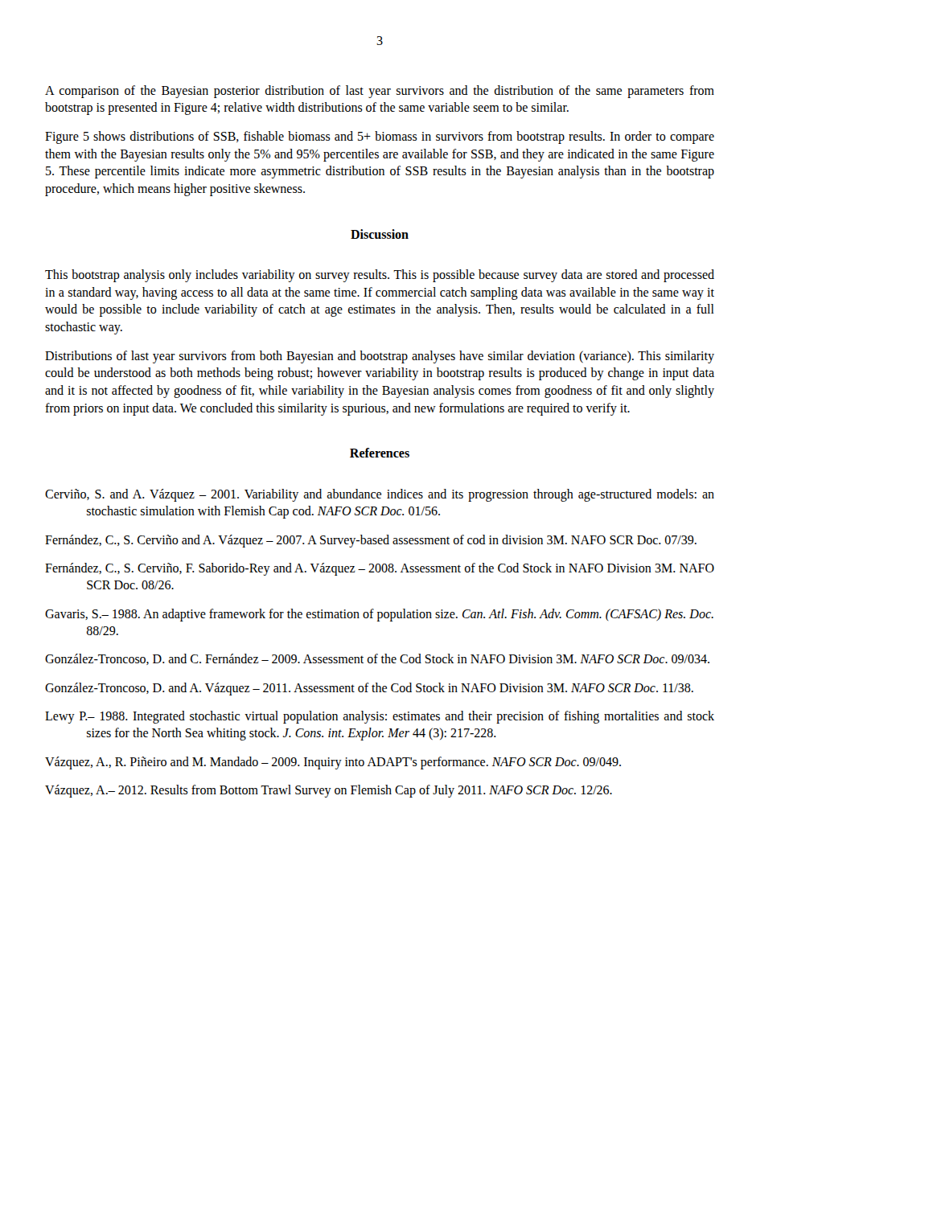3
A comparison of the Bayesian posterior distribution of last year survivors and the distribution of the same parameters from bootstrap is presented in Figure 4; relative width distributions of the same variable seem to be similar.
Figure 5 shows distributions of SSB, fishable biomass and 5+ biomass in survivors from bootstrap results. In order to compare them with the Bayesian results only the 5% and 95% percentiles are available for SSB, and they are indicated in the same Figure 5. These percentile limits indicate more asymmetric distribution of SSB results in the Bayesian analysis than in the bootstrap procedure, which means higher positive skewness.
Discussion
This bootstrap analysis only includes variability on survey results. This is possible because survey data are stored and processed in a standard way, having access to all data at the same time. If commercial catch sampling data was available in the same way it would be possible to include variability of catch at age estimates in the analysis. Then, results would be calculated in a full stochastic way.
Distributions of last year survivors from both Bayesian and bootstrap analyses have similar deviation (variance). This similarity could be understood as both methods being robust; however variability in bootstrap results is produced by change in input data and it is not affected by goodness of fit, while variability in the Bayesian analysis comes from goodness of fit and only slightly from priors on input data. We concluded this similarity is spurious, and new formulations are required to verify it.
References
Cerviño, S. and A. Vázquez – 2001. Variability and abundance indices and its progression through age-structured models: an stochastic simulation with Flemish Cap cod. NAFO SCR Doc. 01/56.
Fernández, C., S. Cerviño and A. Vázquez – 2007. A Survey-based assessment of cod in division 3M. NAFO SCR Doc. 07/39.
Fernández, C., S. Cerviño, F. Saborido-Rey and A. Vázquez – 2008. Assessment of the Cod Stock in NAFO Division 3M. NAFO SCR Doc. 08/26.
Gavaris, S.– 1988. An adaptive framework for the estimation of population size. Can. Atl. Fish. Adv. Comm. (CAFSAC) Res. Doc. 88/29.
González-Troncoso, D. and C. Fernández – 2009. Assessment of the Cod Stock in NAFO Division 3M. NAFO SCR Doc. 09/034.
González-Troncoso, D. and A. Vázquez – 2011. Assessment of the Cod Stock in NAFO Division 3M. NAFO SCR Doc. 11/38.
Lewy P.– 1988. Integrated stochastic virtual population analysis: estimates and their precision of fishing mortalities and stock sizes for the North Sea whiting stock. J. Cons. int. Explor. Mer 44 (3): 217-228.
Vázquez, A., R. Piñeiro and M. Mandado – 2009. Inquiry into ADAPT's performance. NAFO SCR Doc. 09/049.
Vázquez, A.– 2012. Results from Bottom Trawl Survey on Flemish Cap of July 2011. NAFO SCR Doc. 12/26.